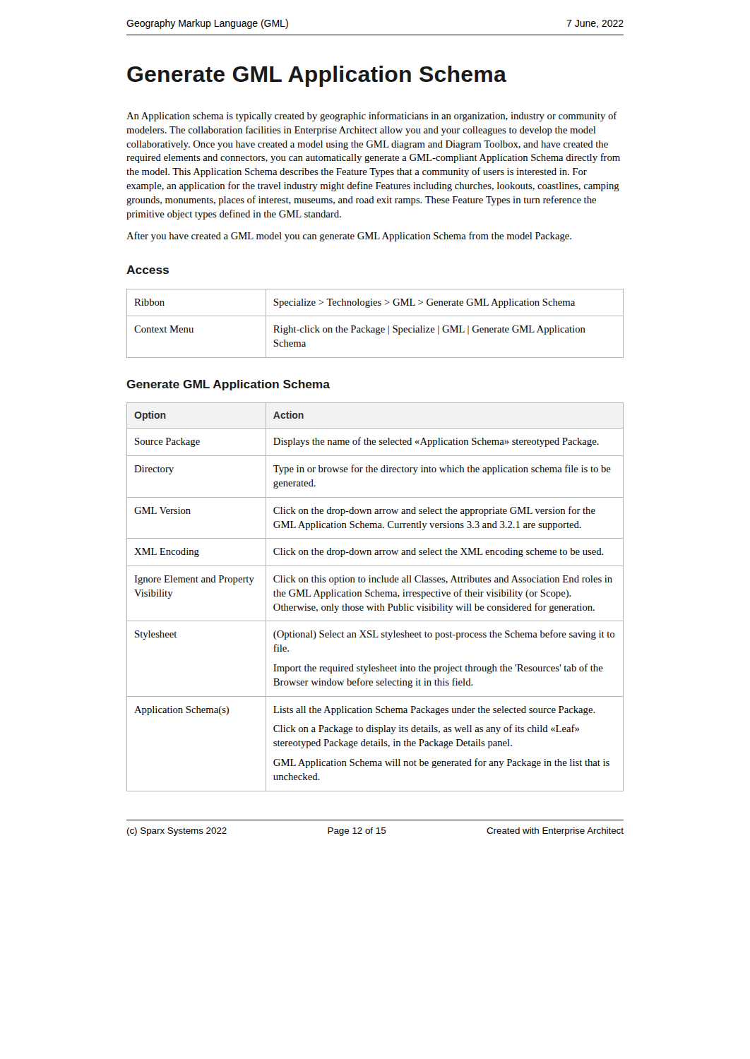Geography Markup Language (GML)
7 June, 2022
Generate GML Application Schema
An Application schema is typically created by geographic informaticians in an organization, industry or community of modelers. The collaboration facilities in Enterprise Architect allow you and your colleagues to develop the model collaboratively. Once you have created a model using the GML diagram and Diagram Toolbox, and have created the required elements and connectors, you can automatically generate a GML-compliant Application Schema directly from the model. This Application Schema describes the Feature Types that a community of users is interested in. For example, an application for the travel industry might define Features including churches, lookouts, coastlines, camping grounds, monuments, places of interest, museums, and road exit ramps. These Feature Types in turn reference the primitive object types defined in the GML standard.
After you have created a GML model you can generate GML Application Schema from the model Package.
Access
| Ribbon | Specialize > Technologies > GML > Generate GML Application Schema |
| Context Menu | Right-click on the Package / Specialize / GML / Generate GML Application Schema |
Generate GML Application Schema
| Option | Action |
| --- | --- |
| Source Package | Displays the name of the selected «Application Schema» stereotyped Package. |
| Directory | Type in or browse for the directory into which the application schema file is to be generated. |
| GML Version | Click on the drop-down arrow and select the appropriate GML version for the GML Application Schema. Currently versions 3.3 and 3.2.1 are supported. |
| XML Encoding | Click on the drop-down arrow and select the XML encoding scheme to be used. |
| Ignore Element and Property Visibility | Click on this option to include all Classes, Attributes and Association End roles in the GML Application Schema, irrespective of their visibility (or Scope). Otherwise, only those with Public visibility will be considered for generation. |
| Stylesheet | (Optional) Select an XSL stylesheet to post-process the Schema before saving it to file. Import the required stylesheet into the project through the 'Resources' tab of the Browser window before selecting it in this field. |
| Application Schema(s) | Lists all the Application Schema Packages under the selected source Package. Click on a Package to display its details, as well as any of its child «Leaf» stereotyped Package details, in the Package Details panel. GML Application Schema will not be generated for any Package in the list that is unchecked. |
(c) Sparx Systems 2022
Page 12 of 15
Created with Enterprise Architect